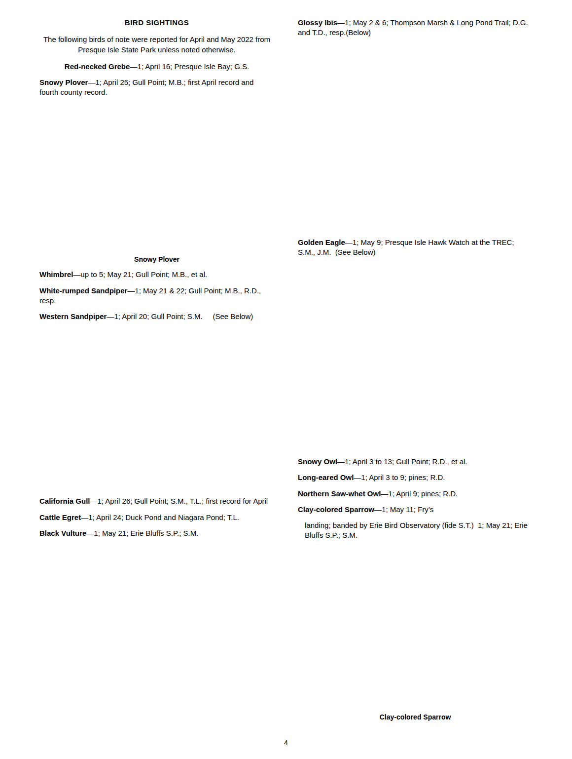BIRD SIGHTINGS
The following birds of note were reported for April and May 2022 from Presque Isle State Park unless noted otherwise.
Red-necked Grebe—1; April 16; Presque Isle Bay; G.S.
Snowy Plover—1; April 25; Gull Point; M.B.; first April record and fourth county record.
Snowy Plover
Whimbrel—up to 5; May 21; Gull Point; M.B., et al.
White-rumped Sandpiper—1; May 21 & 22; Gull Point; M.B., R.D., resp.
Western Sandpiper—1; April 20; Gull Point; S.M. (See Below)
California Gull—1; April 26; Gull Point; S.M., T.L.; first record for April
Cattle Egret—1; April 24; Duck Pond and Niagara Pond; T.L.
Black Vulture—1; May 21; Erie Bluffs S.P.; S.M.
Glossy Ibis—1; May 2 & 6; Thompson Marsh & Long Pond Trail; D.G. and T.D., resp.(Below)
Golden Eagle—1; May 9; Presque Isle Hawk Watch at the TREC; S.M., J.M. (See Below)
Snowy Owl—1; April 3 to 13; Gull Point; R.D., et al.
Long-eared Owl—1; April 3 to 9; pines; R.D.
Northern Saw-whet Owl—1; April 9; pines; R.D.
Clay-colored Sparrow—1; May 11; Fry’s
landing; banded by Erie Bird Observatory (fide S.T.) 1; May 21; Erie Bluffs S.P.; S.M.
Clay-colored Sparrow
4